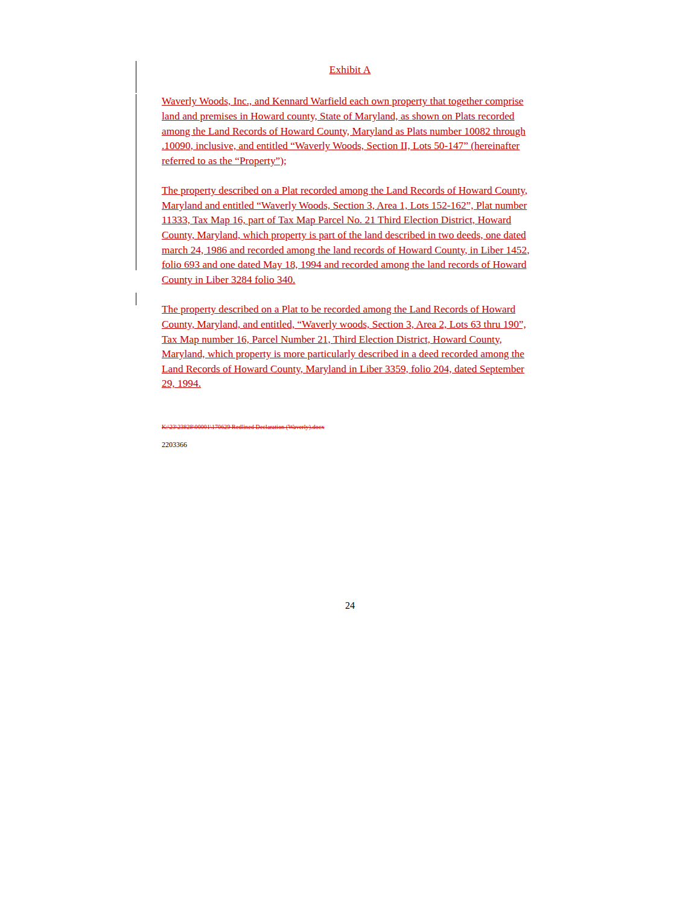Exhibit A
Waverly Woods, Inc., and Kennard Warfield each own property that together comprise land and premises in Howard county, State of Maryland, as shown on Plats recorded among the Land Records of Howard County, Maryland as Plats number 10082 through .10090, inclusive, and entitled “Waverly Woods, Section II, Lots 50-147” (hereinafter referred to as the “Property”);
The property described on a Plat recorded among the Land Records of Howard County, Maryland and entitled “Waverly Woods, Section 3, Area 1, Lots 152-162”, Plat number 11333, Tax Map 16, part of Tax Map Parcel No. 21 Third Election District, Howard County, Maryland, which property is part of the land described in two deeds, one dated march 24, 1986 and recorded among the land records of Howard County, in Liber 1452, folio 693 and one dated May 18, 1994 and recorded among the land records of Howard County in Liber 3284 folio 340.
The property described on a Plat to be recorded among the Land Records of Howard County, Maryland, and entitled, “Waverly woods, Section 3, Area 2, Lots 63 thru 190”, Tax Map number 16, Parcel Number 21, Third Election District, Howard County, Maryland, which property is more particularly described in a deed recorded among the Land Records of Howard County, Maryland in Liber 3359, folio 204, dated September 29, 1994.
K:\23\23828\00001\170629 Redlined Declaration (Waverly).docx
2203366
24